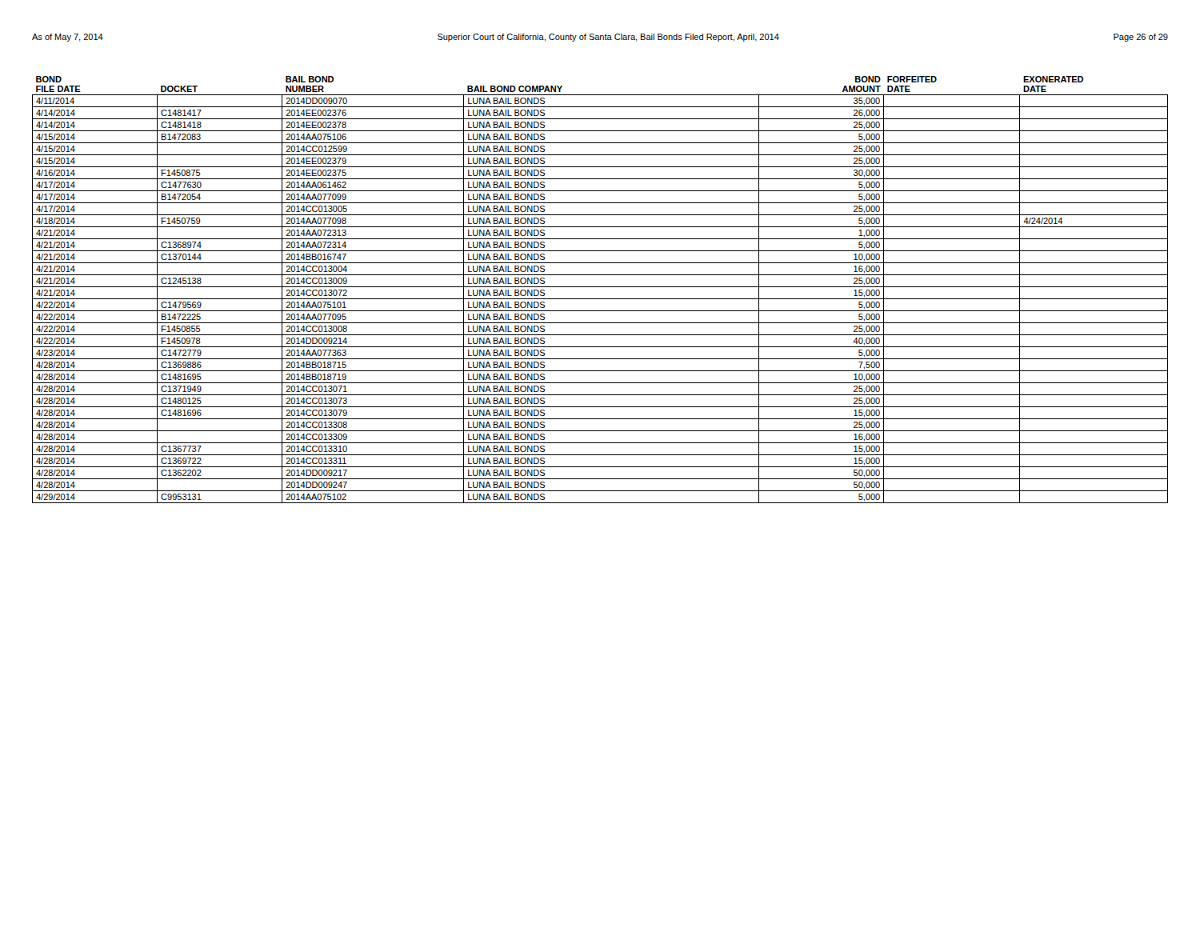As of May 7, 2014
Superior Court of California, County of Santa Clara, Bail Bonds Filed Report, April, 2014
Page 26 of 29
| BOND FILE DATE | DOCKET | BAIL BOND NUMBER | BAIL BOND COMPANY | BOND AMOUNT | FORFEITED DATE | EXONERATED DATE |
| --- | --- | --- | --- | --- | --- | --- |
| 4/11/2014 | | 2014DD009070 | LUNA BAIL BONDS | 35,000 | | |
| 4/14/2014 | C1481417 | 2014EE002376 | LUNA BAIL BONDS | 26,000 | | |
| 4/14/2014 | C1481418 | 2014EE002378 | LUNA BAIL BONDS | 25,000 | | |
| 4/15/2014 | B1472083 | 2014AA075106 | LUNA BAIL BONDS | 5,000 | | |
| 4/15/2014 | | 2014CC012599 | LUNA BAIL BONDS | 25,000 | | |
| 4/15/2014 | | 2014EE002379 | LUNA BAIL BONDS | 25,000 | | |
| 4/16/2014 | F1450875 | 2014EE002375 | LUNA BAIL BONDS | 30,000 | | |
| 4/17/2014 | C1477630 | 2014AA061462 | LUNA BAIL BONDS | 5,000 | | |
| 4/17/2014 | B1472054 | 2014AA077099 | LUNA BAIL BONDS | 5,000 | | |
| 4/17/2014 | | 2014CC013005 | LUNA BAIL BONDS | 25,000 | | |
| 4/18/2014 | F1450759 | 2014AA077098 | LUNA BAIL BONDS | 5,000 | | 4/24/2014 |
| 4/21/2014 | | 2014AA072313 | LUNA BAIL BONDS | 1,000 | | |
| 4/21/2014 | C1368974 | 2014AA072314 | LUNA BAIL BONDS | 5,000 | | |
| 4/21/2014 | C1370144 | 2014BB016747 | LUNA BAIL BONDS | 10,000 | | |
| 4/21/2014 | | 2014CC013004 | LUNA BAIL BONDS | 16,000 | | |
| 4/21/2014 | C1245138 | 2014CC013009 | LUNA BAIL BONDS | 25,000 | | |
| 4/21/2014 | | 2014CC013072 | LUNA BAIL BONDS | 15,000 | | |
| 4/22/2014 | C1479569 | 2014AA075101 | LUNA BAIL BONDS | 5,000 | | |
| 4/22/2014 | B1472225 | 2014AA077095 | LUNA BAIL BONDS | 5,000 | | |
| 4/22/2014 | F1450855 | 2014CC013008 | LUNA BAIL BONDS | 25,000 | | |
| 4/22/2014 | F1450978 | 2014DD009214 | LUNA BAIL BONDS | 40,000 | | |
| 4/23/2014 | C1472779 | 2014AA077363 | LUNA BAIL BONDS | 5,000 | | |
| 4/28/2014 | C1369886 | 2014BB018715 | LUNA BAIL BONDS | 7,500 | | |
| 4/28/2014 | C1481695 | 2014BB018719 | LUNA BAIL BONDS | 10,000 | | |
| 4/28/2014 | C1371949 | 2014CC013071 | LUNA BAIL BONDS | 25,000 | | |
| 4/28/2014 | C1480125 | 2014CC013073 | LUNA BAIL BONDS | 25,000 | | |
| 4/28/2014 | C1481696 | 2014CC013079 | LUNA BAIL BONDS | 15,000 | | |
| 4/28/2014 | | 2014CC013308 | LUNA BAIL BONDS | 25,000 | | |
| 4/28/2014 | | 2014CC013309 | LUNA BAIL BONDS | 16,000 | | |
| 4/28/2014 | C1367737 | 2014CC013310 | LUNA BAIL BONDS | 15,000 | | |
| 4/28/2014 | C1369722 | 2014CC013311 | LUNA BAIL BONDS | 15,000 | | |
| 4/28/2014 | C1362202 | 2014DD009217 | LUNA BAIL BONDS | 50,000 | | |
| 4/28/2014 | | 2014DD009247 | LUNA BAIL BONDS | 50,000 | | |
| 4/29/2014 | C9953131 | 2014AA075102 | LUNA BAIL BONDS | 5,000 | | |